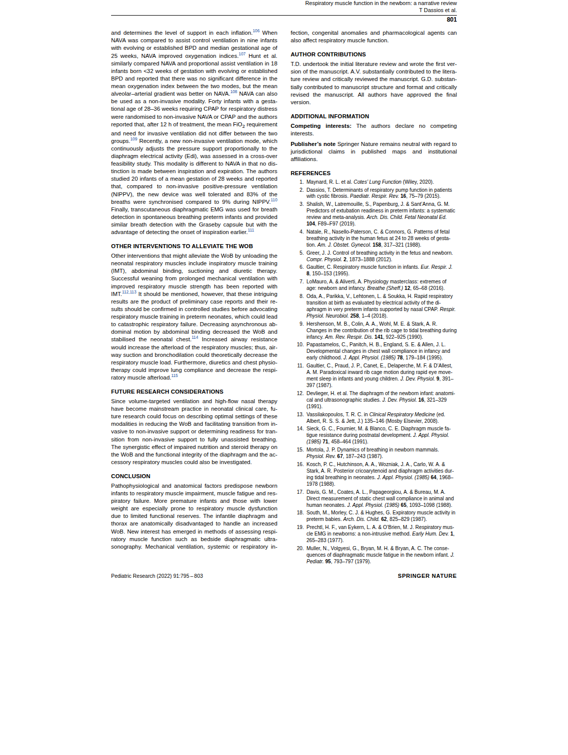Respiratory muscle function in the newborn: a narrative review T Dassios et al.
801
and determines the level of support in each inflation.106 When NAVA was compared to assist control ventilation in nine infants with evolving or established BPD and median gestational age of 25 weeks, NAVA improved oxygenation indices.107 Hunt et al. similarly compared NAVA and proportional assist ventilation in 18 infants born <32 weeks of gestation with evolving or established BPD and reported that there was no significant difference in the mean oxygenation index between the two modes, but the mean alveolar–arterial gradient was better on NAVA.108 NAVA can also be used as a non-invasive modality. Forty infants with a gestational age of 28–36 weeks requiring CPAP for respiratory distress were randomised to non-invasive NAVA or CPAP and the authors reported that, after 12 h of treatment, the mean FiO2 requirement and need for invasive ventilation did not differ between the two groups.109 Recently, a new non-invasive ventilation mode, which continuously adjusts the pressure support proportionally to the diaphragm electrical activity (Edi), was assessed in a cross-over feasibility study. This modality is different to NAVA in that no distinction is made between inspiration and expiration. The authors studied 20 infants of a mean gestation of 28 weeks and reported that, compared to non-invasive positive-pressure ventilation (NIPPV), the new device was well tolerated and 83% of the breaths were synchronised compared to 9% during NIPPV.110 Finally, transcutaneous diaphragmatic EMG was used for breath detection in spontaneous breathing preterm infants and provided similar breath detection with the Graseby capsule but with the advantage of detecting the onset of inspiration earlier.111
Other interventions to alleviate the WoB
Other interventions that might alleviate the WoB by unloading the neonatal respiratory muscles include inspiratory muscle training (IMT), abdominal binding, suctioning and diuretic therapy. Successful weaning from prolonged mechanical ventilation with improved respiratory muscle strength has been reported with IMT.112,113 It should be mentioned, however, that these intriguing results are the product of preliminary case reports and their results should be confirmed in controlled studies before advocating respiratory muscle training in preterm neonates, which could lead to catastrophic respiratory failure. Decreasing asynchronous abdominal motion by abdominal binding decreased the WoB and stabilised the neonatal chest.114 Increased airway resistance would increase the afterload of the respiratory muscles; thus, airway suction and bronchodilation could theoretically decrease the respiratory muscle load. Furthermore, diuretics and chest physiotherapy could improve lung compliance and decrease the respiratory muscle afterload.115
Future research considerations
Since volume-targeted ventilation and high-flow nasal therapy have become mainstream practice in neonatal clinical care, future research could focus on describing optimal settings of these modalities in reducing the WoB and facilitating transition from invasive to non-invasive support or determining readiness for transition from non-invasive support to fully unassisted breathing. The synergistic effect of impaired nutrition and steroid therapy on the WoB and the functional integrity of the diaphragm and the accessory respiratory muscles could also be investigated.
Conclusion
Pathophysiological and anatomical factors predispose newborn infants to respiratory muscle impairment, muscle fatigue and respiratory failure. More premature infants and those with lower weight are especially prone to respiratory muscle dysfunction due to limited functional reserves. The infantile diaphragm and thorax are anatomically disadvantaged to handle an increased WoB. New interest has emerged in methods of assessing respiratory muscle function such as bedside diaphragmatic ultrasonography. Mechanical ventilation, systemic or respiratory infection, congenital anomalies and pharmacological agents can also affect respiratory muscle function.
Author contributions
T.D. undertook the initial literature review and wrote the first version of the manuscript. A.V. substantially contributed to the literature review and critically reviewed the manuscript. G.D. substantially contributed to manuscript structure and format and critically revised the manuscript. All authors have approved the final version.
Additional information
Competing interests: The authors declare no competing interests.
Publisher’s note Springer Nature remains neutral with regard to jurisdictional claims in published maps and institutional affiliations.
References
Maynard, R. L. et al. Cotes’ Lung Function (Wiley, 2020).
Dassios, T. Determinants of respiratory pump function in patients with cystic fibrosis. Paediatr. Respir. Rev. 16, 75–79 (2015).
Shalish, W., Latremouille, S., Papenburg, J. & Sant’Anna, G. M. Predictors of extubation readiness in preterm infants: a systematic review and meta-analysis. Arch. Dis. Child. Fetal Neonatal Ed. 104, F89–F97 (2019).
Natale, R., Nasello-Paterson, C. & Connors, G. Patterns of fetal breathing activity in the human fetus at 24 to 28 weeks of gestation. Am. J. Obstet. Gynecol. 158, 317–321 (1988).
Greer, J. J. Control of breathing activity in the fetus and newborn. Compr. Physiol. 2, 1873–1888 (2012).
Gaultier, C. Respiratory muscle function in infants. Eur. Respir. J. 8, 150–153 (1995).
LoMauro, A. & Aliverti, A. Physiology masterclass: extremes of age: newborn and infancy. Breathe (Sheff.) 12, 65–68 (2016).
Oda, A., Parikka, V., Lehtonen, L. & Soukka, H. Rapid respiratory transition at birth as evaluated by electrical activity of the diaphragm in very preterm infants supported by nasal CPAP. Respir. Physiol. Neurobiol. 258, 1–4 (2018).
Hershenson, M. B., Colin, A. A., Wohl, M. E. & Stark, A. R. Changes in the contribution of the rib cage to tidal breathing during infancy. Am. Rev. Respir. Dis. 141, 922–925 (1990).
Papastamelos, C., Panitch, H. B., England, S. E. & Allen, J. L. Developmental changes in chest wall compliance in infancy and early childhood. J. Appl. Physiol. (1985) 78, 179–184 (1995).
Gaultier, C., Praud, J. P., Canet, E., Delaperche, M. F. & D’Allest, A. M. Paradoxical inward rib cage motion during rapid eye movement sleep in infants and young children. J. Dev. Physiol. 9, 391–397 (1987).
Devlieger, H. et al. The diaphragm of the newborn infant: anatomical and ultrasonographic studies. J. Dev. Physiol. 16, 321–329 (1991).
Vassilakopoulos, T. R. C. in Clinical Respiratory Medicine (ed. Albert, R. S. S. & Jett, J.) 135–146 (Mosby Elsevier, 2008).
Sieck, G. C., Fournier, M. & Blanco, C. E. Diaphragm muscle fatigue resistance during postnatal development. J. Appl. Physiol. (1985) 71, 458–464 (1991).
Mortola, J. P. Dynamics of breathing in newborn mammals. Physiol. Rev. 67, 187–243 (1987).
Kosch, P. C., Hutchinson, A. A., Wozniak, J. A., Carlo, W. A. & Stark, A. R. Posterior cricoarytenoid and diaphragm activities during tidal breathing in neonates. J. Appl. Physiol. (1985) 64, 1968–1978 (1988).
Davis, G. M., Coates, A. L., Papageorgiou, A. & Bureau, M. A. Direct measurement of static chest wall compliance in animal and human neonates. J. Appl. Physiol. (1985) 65, 1093–1098 (1988).
South, M., Morley, C. J. & Hughes, G. Expiratory muscle activity in preterm babies. Arch. Dis. Child. 62, 825–829 (1987).
Prechtl, H. F., van Eykern, L. A. & O’Brien, M. J. Respiratory muscle EMG in newborns: a non-intrusive method. Early Hum. Dev. 1, 265–283 (1977).
Muller, N., Volgyesi, G., Bryan, M. H. & Bryan, A. C. The consequences of diaphragmatic muscle fatigue in the newborn infant. J. Pediatr. 95, 793–797 (1979).
Pediatric Research (2022) 91:795 – 803
SPRINGER NATURE